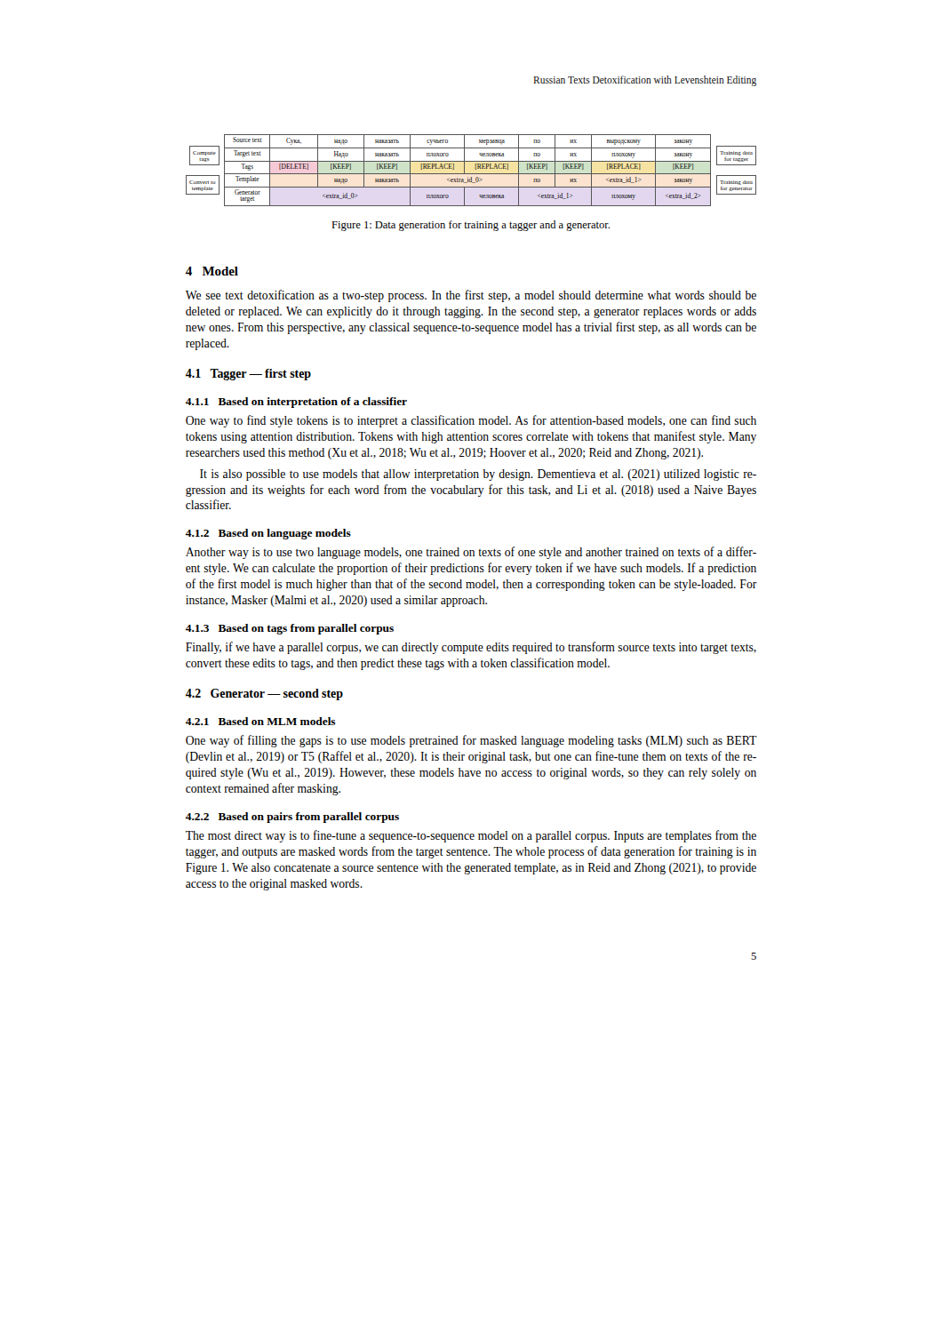Russian Texts Detoxification with Levenshtein Editing
Compute
tags
Convert to
template
| Source text | Сука, | надо | наказать | сучьего | мерзавца | по | их | выродскому | закону |
| Target text | | Надо | наказать | плохого | человека | по | их | плохому | закону |
| Tags | [DELETE] | [KEEP] | [KEEP] | [REPLACE] | [REPLACE] | [KEEP] | [KEEP] | [REPLACE] | [KEEP] |
| Template | | надо | наказать | <extra_id_0> | по | их | <extra_id_1> | закону |
| Generator target | <extra_id_0> | плохого | человека | <extra_id_1> | плохому | <extra_id_2> |
Training data
for tagger
Training data
for generator
Figure 1: Data generation for training a tagger and a generator.
4 Model
We see text detoxification as a two-step process. In the first step, a model should determine what words should be deleted or replaced. We can explicitly do it through tagging. In the second step, a generator replaces words or adds new ones. From this perspective, any classical sequence-to-sequence model has a trivial first step, as all words can be replaced.
4.1 Tagger — first step
4.1.1 Based on interpretation of a classifier
One way to find style tokens is to interpret a classification model. As for attention-based models, one can find such tokens using attention distribution. Tokens with high attention scores correlate with tokens that manifest style. Many researchers used this method (Xu et al., 2018; Wu et al., 2019; Hoover et al., 2020; Reid and Zhong, 2021).
It is also possible to use models that allow interpretation by design. Dementieva et al. (2021) utilized logistic regression and its weights for each word from the vocabulary for this task, and Li et al. (2018) used a Naive Bayes classifier.
4.1.2 Based on language models
Another way is to use two language models, one trained on texts of one style and another trained on texts of a different style. We can calculate the proportion of their predictions for every token if we have such models. If a prediction of the first model is much higher than that of the second model, then a corresponding token can be style-loaded. For instance, Masker (Malmi et al., 2020) used a similar approach.
4.1.3 Based on tags from parallel corpus
Finally, if we have a parallel corpus, we can directly compute edits required to transform source texts into target texts, convert these edits to tags, and then predict these tags with a token classification model.
4.2 Generator — second step
4.2.1 Based on MLM models
One way of filling the gaps is to use models pretrained for masked language modeling tasks (MLM) such as BERT (Devlin et al., 2019) or T5 (Raffel et al., 2020). It is their original task, but one can fine-tune them on texts of the required style (Wu et al., 2019). However, these models have no access to original words, so they can rely solely on context remained after masking.
4.2.2 Based on pairs from parallel corpus
The most direct way is to fine-tune a sequence-to-sequence model on a parallel corpus. Inputs are templates from the tagger, and outputs are masked words from the target sentence. The whole process of data generation for training is in Figure 1. We also concatenate a source sentence with the generated template, as in Reid and Zhong (2021), to provide access to the original masked words.
5